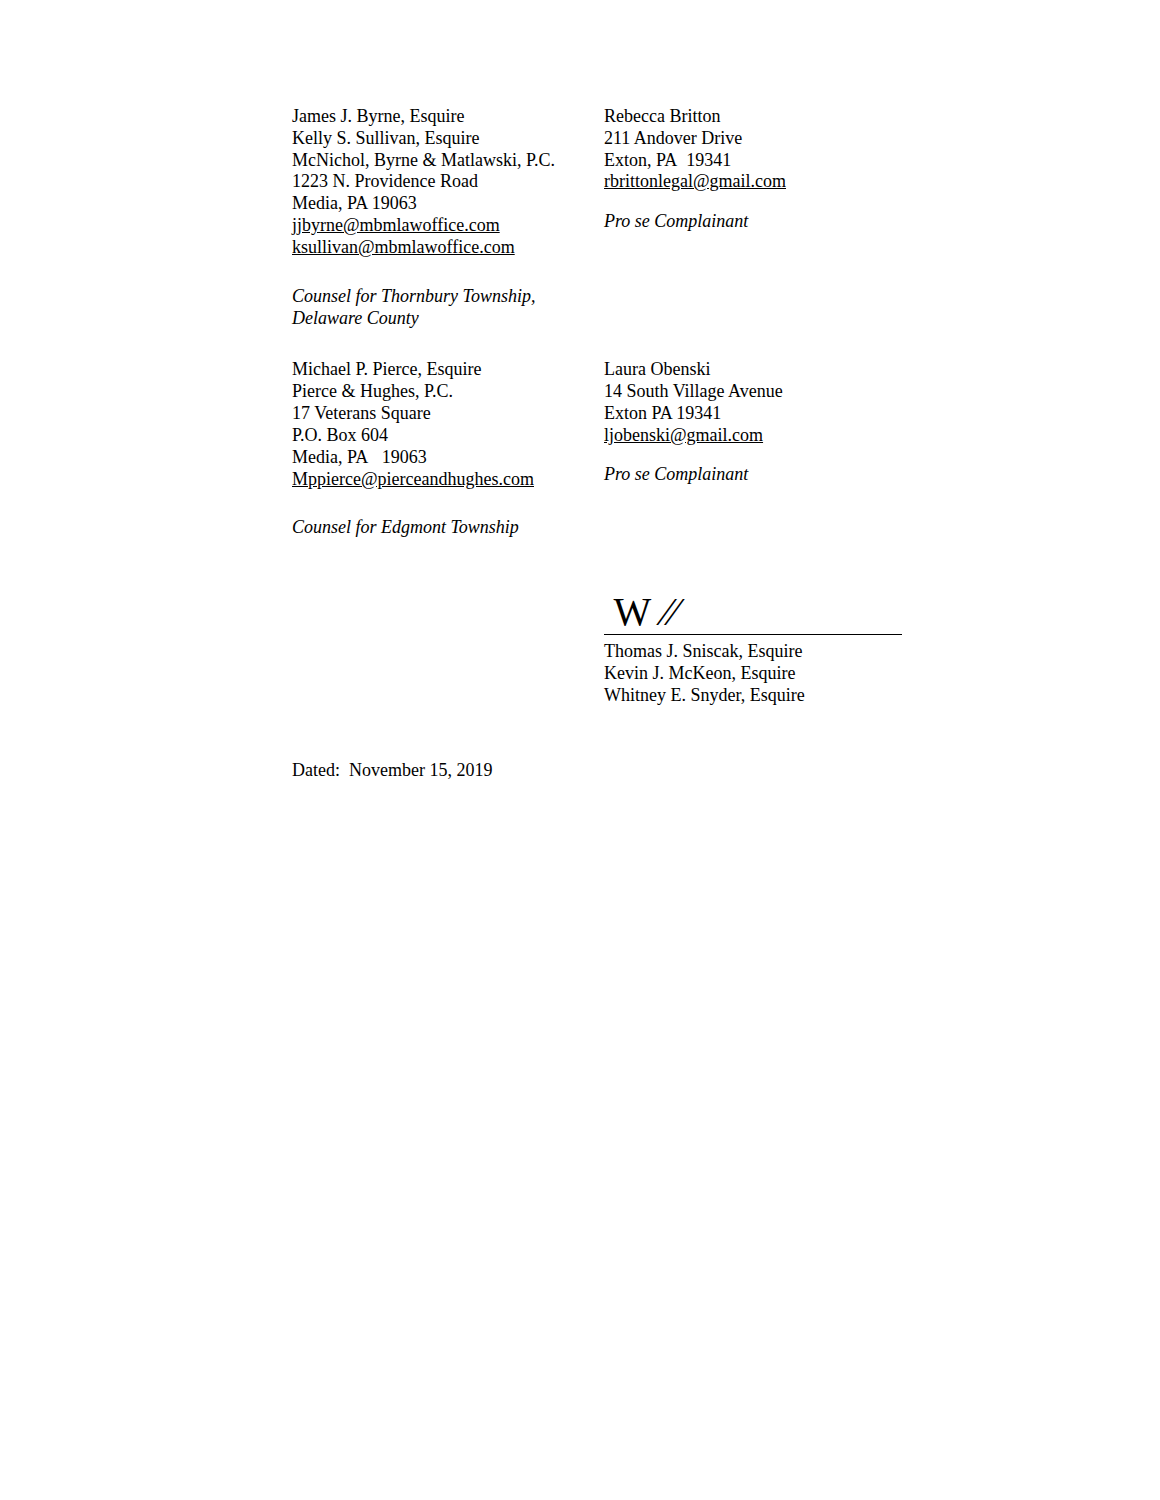| James J. Byrne, Esquire Kelly S. Sullivan, Esquire McNichol, Byrne & Matlawski, P.C. 1223 N. Providence Road Media, PA 19063 jjbyrne@mbmlawoffice.com ksullivan@mbmlawoffice.com | Rebecca Britton 211 Andover Drive Exton, PA 19341 rbrittonlegal@gmail.com Pro se Complainant |
Counsel for Thornbury Township, Delaware County
| Michael P. Pierce, Esquire Pierce & Hughes, P.C. 17 Veterans Square P.O. Box 604 Media, PA 19063 Mppierce@pierceandhughes.com | Laura Obenski 14 South Village Avenue Exton PA 19341 ljobenski@gmail.com Pro se Complainant |
Counsel for Edgmont Township
W ⁄⁄
Thomas J. Sniscak, Esquire
Kevin J. McKeon, Esquire
Whitney E. Snyder, Esquire
Dated: November 15, 2019